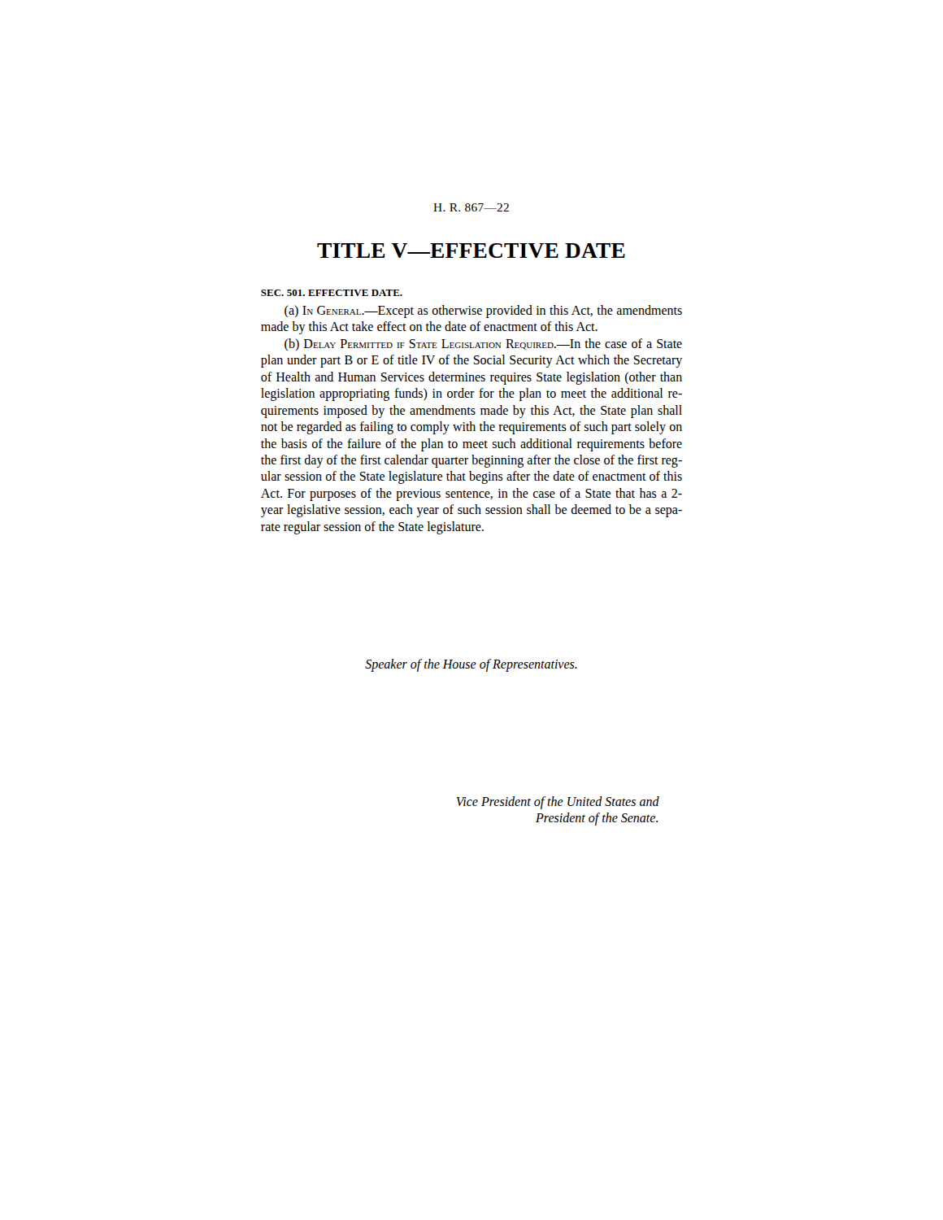H. R. 867—22
TITLE V—EFFECTIVE DATE
SEC. 501. EFFECTIVE DATE.
(a) In General.—Except as otherwise provided in this Act, the amendments made by this Act take effect on the date of enactment of this Act.
(b) Delay Permitted if State Legislation Required.—In the case of a State plan under part B or E of title IV of the Social Security Act which the Secretary of Health and Human Services determines requires State legislation (other than legislation appropriating funds) in order for the plan to meet the additional requirements imposed by the amendments made by this Act, the State plan shall not be regarded as failing to comply with the requirements of such part solely on the basis of the failure of the plan to meet such additional requirements before the first day of the first calendar quarter beginning after the close of the first regular session of the State legislature that begins after the date of enactment of this Act. For purposes of the previous sentence, in the case of a State that has a 2-year legislative session, each year of such session shall be deemed to be a separate regular session of the State legislature.
Speaker of the House of Representatives.
Vice President of the United States and
President of the Senate.